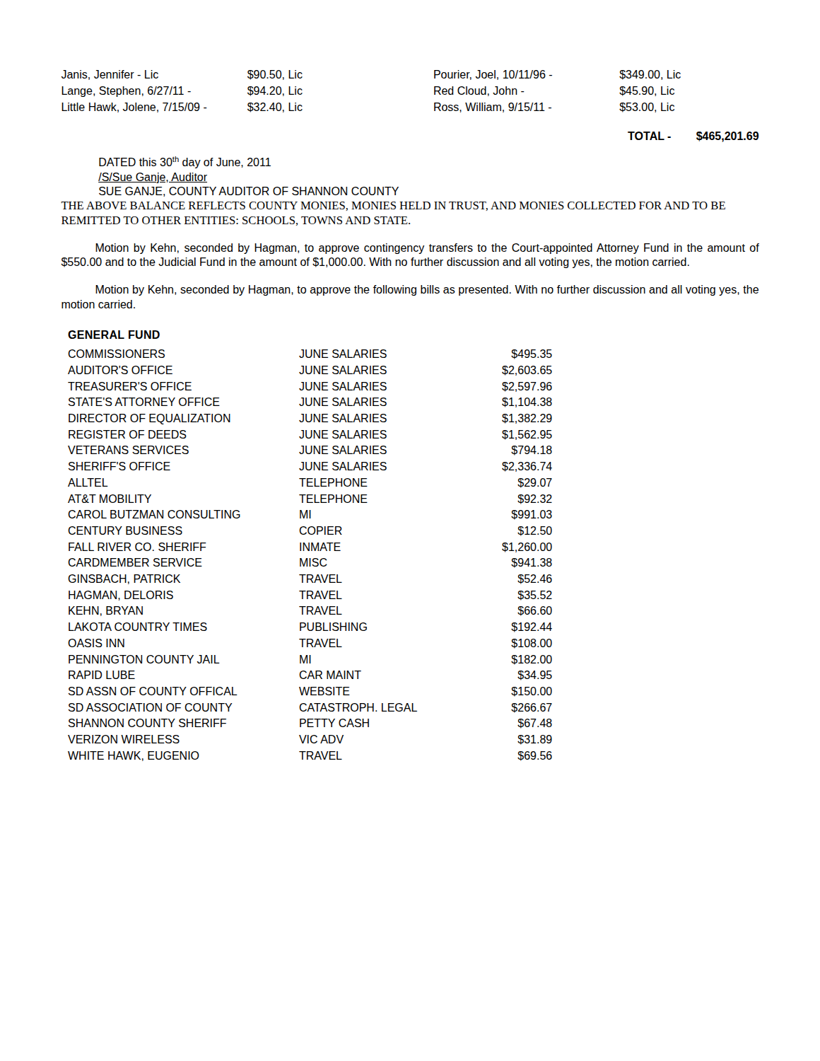| Janis, Jennifer - Lic | $90.50, Lic | | Pourier, Joel, 10/11/96 - | $349.00, Lic |
| Lange, Stephen, 6/27/11 - | $94.20, Lic | | Red Cloud, John - | $45.90, Lic |
| Little Hawk, Jolene, 7/15/09 - | $32.40, Lic | | Ross, William, 9/15/11 - | $53.00, Lic |
TOTAL -$465,201.69
DATED this 30th day of June, 2011
/S/Sue Ganje, Auditor
SUE GANJE, COUNTY AUDITOR OF SHANNON COUNTY
THE ABOVE BALANCE REFLECTS COUNTY MONIES, MONIES HELD IN TRUST, AND MONIES COLLECTED FOR AND TO BE REMITTED TO OTHER ENTITIES: SCHOOLS, TOWNS AND STATE.
Motion by Kehn, seconded by Hagman, to approve contingency transfers to the Court-appointed Attorney Fund in the amount of $550.00 and to the Judicial Fund in the amount of $1,000.00. With no further discussion and all voting yes, the motion carried.
Motion by Kehn, seconded by Hagman, to approve the following bills as presented. With no further discussion and all voting yes, the motion carried.
GENERAL FUND
| COMMISSIONERS | JUNE SALARIES | $495.35 |
| AUDITOR'S OFFICE | JUNE SALARIES | $2,603.65 |
| TREASURER'S OFFICE | JUNE SALARIES | $2,597.96 |
| STATE'S ATTORNEY OFFICE | JUNE SALARIES | $1,104.38 |
| DIRECTOR OF EQUALIZATION | JUNE SALARIES | $1,382.29 |
| REGISTER OF DEEDS | JUNE SALARIES | $1,562.95 |
| VETERANS SERVICES | JUNE SALARIES | $794.18 |
| SHERIFF'S OFFICE | JUNE SALARIES | $2,336.74 |
| ALLTEL | TELEPHONE | $29.07 |
| AT&T MOBILITY | TELEPHONE | $92.32 |
| CAROL BUTZMAN CONSULTING | MI | $991.03 |
| CENTURY BUSINESS | COPIER | $12.50 |
| FALL RIVER CO. SHERIFF | INMATE | $1,260.00 |
| CARDMEMBER SERVICE | MISC | $941.38 |
| GINSBACH, PATRICK | TRAVEL | $52.46 |
| HAGMAN, DELORIS | TRAVEL | $35.52 |
| KEHN, BRYAN | TRAVEL | $66.60 |
| LAKOTA COUNTRY TIMES | PUBLISHING | $192.44 |
| OASIS INN | TRAVEL | $108.00 |
| PENNINGTON COUNTY JAIL | MI | $182.00 |
| RAPID LUBE | CAR MAINT | $34.95 |
| SD ASSN OF COUNTY OFFICAL | WEBSITE | $150.00 |
| SD ASSOCIATION OF COUNTY | CATASTROPH. LEGAL | $266.67 |
| SHANNON COUNTY SHERIFF | PETTY CASH | $67.48 |
| VERIZON WIRELESS | VIC ADV | $31.89 |
| WHITE HAWK, EUGENIO | TRAVEL | $69.56 |